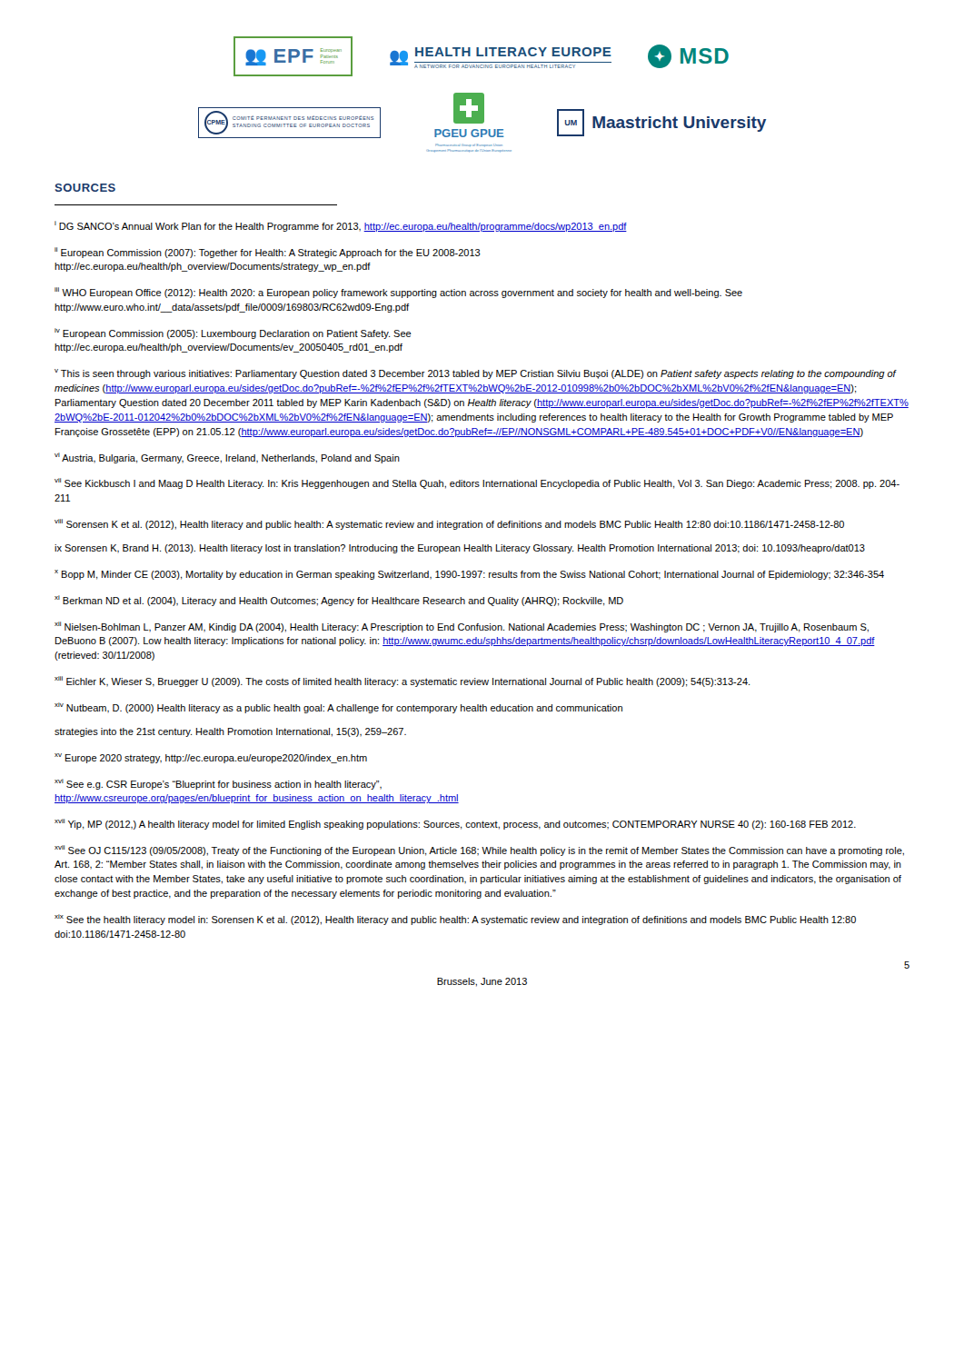👥
EPF
European
Patients
Forum
👥
HEALTH LITERACY EUROPE
A NETWORK FOR ADVANCING EUROPEAN HEALTH LITERACY
✦
MSD
CPME
COMITÉ PERMANENT DES MÉDECINS EUROPÉENS
STANDING COMMITTEE OF EUROPEAN DOCTORS
PGEU GPUE
Pharmaceutical Group of European Union
Groupement Pharmaceutique de l'Union Européenne
UM
Maastricht University
SOURCES
i DG SANCO’s Annual Work Plan for the Health Programme for 2013, http://ec.europa.eu/health/programme/docs/wp2013_en.pdf
ii European Commission (2007): Together for Health: A Strategic Approach for the EU 2008-2013
http://ec.europa.eu/health/ph_overview/Documents/strategy_wp_en.pdf
iii WHO European Office (2012): Health 2020: a European policy framework supporting action across government and society for health and well-being. See http://www.euro.who.int/__data/assets/pdf_file/0009/169803/RC62wd09-Eng.pdf
iv European Commission (2005): Luxembourg Declaration on Patient Safety. See
http://ec.europa.eu/health/ph_overview/Documents/ev_20050405_rd01_en.pdf
v This is seen through various initiatives: Parliamentary Question dated 3 December 2013 tabled by MEP Cristian Silviu Bușoi (ALDE) on Patient safety aspects relating to the compounding of medicines (http://www.europarl.europa.eu/sides/getDoc.do?pubRef=-%2f%2fEP%2f%2fTEXT%2bWQ%2bE-2012-010998%2b0%2bDOC%2bXML%2bV0%2f%2fEN&language=EN); Parliamentary Question dated 20 December 2011 tabled by MEP Karin Kadenbach (S&D) on Health literacy (http://www.europarl.europa.eu/sides/getDoc.do?pubRef=-%2f%2fEP%2f%2fTEXT%2bWQ%2bE-2011-012042%2b0%2bDOC%2bXML%2bV0%2f%2fEN&language=EN); amendments including references to health literacy to the Health for Growth Programme tabled by MEP Françoise Grossetête (EPP) on 21.05.12 (http://www.europarl.europa.eu/sides/getDoc.do?pubRef=-//EP//NONSGML+COMPARL+PE-489.545+01+DOC+PDF+V0//EN&language=EN)
vi Austria, Bulgaria, Germany, Greece, Ireland, Netherlands, Poland and Spain
vii See Kickbusch I and Maag D Health Literacy. In: Kris Heggenhougen and Stella Quah, editors International Encyclopedia of Public Health, Vol 3. San Diego: Academic Press; 2008. pp. 204-211
viii Sorensen K et al. (2012), Health literacy and public health: A systematic review and integration of definitions and models BMC Public Health 12:80 doi:10.1186/1471-2458-12-80
ix Sorensen K, Brand H. (2013). Health literacy lost in translation? Introducing the European Health Literacy Glossary. Health Promotion International 2013; doi: 10.1093/heapro/dat013
x Bopp M, Minder CE (2003), Mortality by education in German speaking Switzerland, 1990-1997: results from the Swiss National Cohort; International Journal of Epidemiology; 32:346-354
xi Berkman ND et al. (2004), Literacy and Health Outcomes; Agency for Healthcare Research and Quality (AHRQ); Rockville, MD
xii Nielsen-Bohlman L, Panzer AM, Kindig DA (2004), Health Literacy: A Prescription to End Confusion. National Academies Press; Washington DC ; Vernon JA, Trujillo A, Rosenbaum S, DeBuono B (2007). Low health literacy: Implications for national policy. in: http://www.gwumc.edu/sphhs/departments/healthpolicy/chsrp/downloads/LowHealthLiteracyReport10_4_07.pdf (retrieved: 30/11/2008)
xiii Eichler K, Wieser S, Bruegger U (2009). The costs of limited health literacy: a systematic review International Journal of Public health (2009); 54(5):313-24.
xiv Nutbeam, D. (2000) Health literacy as a public health goal: A challenge for contemporary health education and communication
strategies into the 21st century. Health Promotion International, 15(3), 259–267.
xv Europe 2020 strategy, http://ec.europa.eu/europe2020/index_en.htm
xvi See e.g. CSR Europe’s “Blueprint for business action in health literacy”,
http://www.csreurope.org/pages/en/blueprint_for_business_action_on_health_literacy_.html
xvii Yip, MP (2012,) A health literacy model for limited English speaking populations: Sources, context, process, and outcomes; CONTEMPORARY NURSE 40 (2): 160-168 FEB 2012.
xvii See OJ C115/123 (09/05/2008), Treaty of the Functioning of the European Union, Article 168; While health policy is in the remit of Member States the Commission can have a promoting role, Art. 168, 2: “Member States shall, in liaison with the Commission, coordinate among themselves their policies and programmes in the areas referred to in paragraph 1. The Commission may, in close contact with the Member States, take any useful initiative to promote such coordination, in particular initiatives aiming at the establishment of guidelines and indicators, the organisation of exchange of best practice, and the preparation of the necessary elements for periodic monitoring and evaluation.”
xix See the health literacy model in: Sorensen K et al. (2012), Health literacy and public health: A systematic review and integration of definitions and models BMC Public Health 12:80 doi:10.1186/1471-2458-12-80
5
Brussels, June 2013